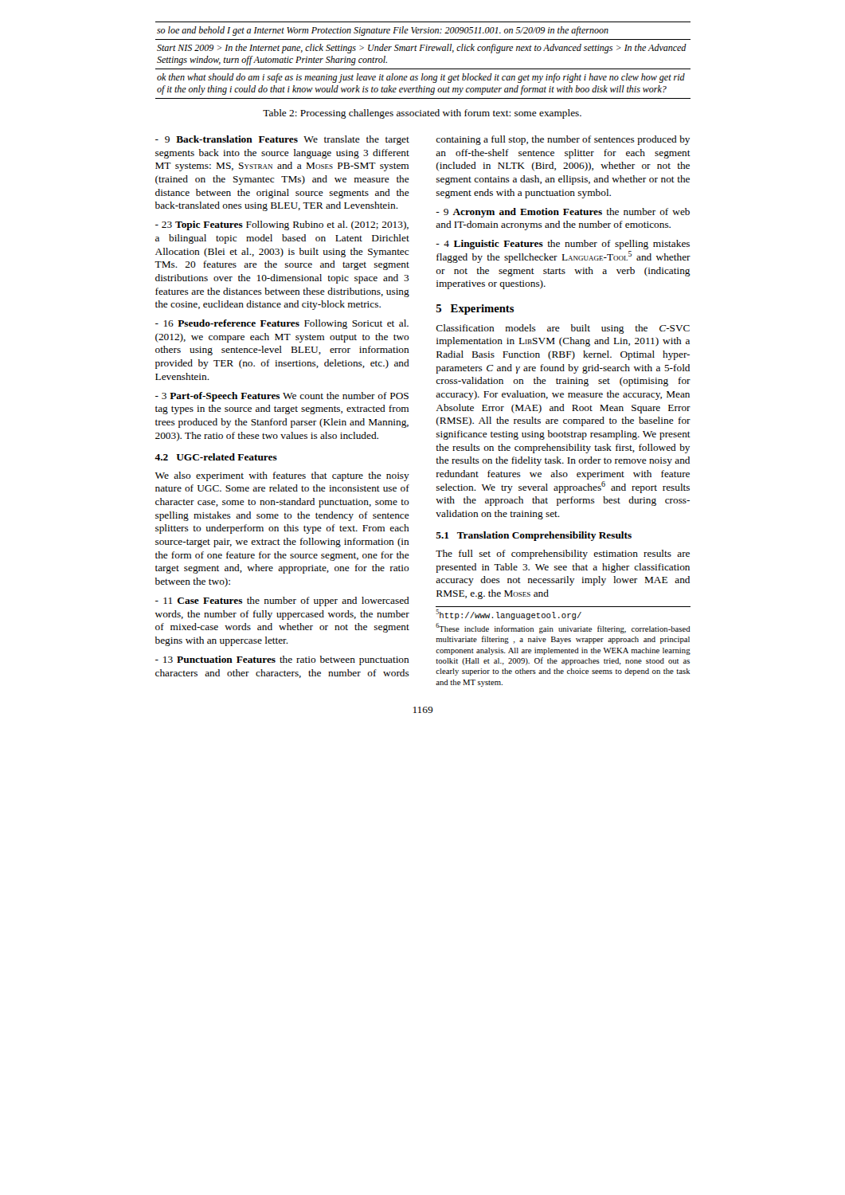| so loe and behold I get a Internet Worm Protection Signature File Version: 20090511.001. on 5/20/09 in the afternoon |
| Start NIS 2009 > In the Internet pane, click Settings > Under Smart Firewall, click configure next to Advanced settings > In the Advanced Settings window, turn off Automatic Printer Sharing control. |
| ok then what should do am i safe as is meaning just leave it alone as long it get blocked it can get my info right i have no clew how get rid of it the only thing i could do that i know would work is to take everthing out my computer and format it with boo disk will this work? |
Table 2: Processing challenges associated with forum text: some examples.
- 9 Back-translation Features We translate the target segments back into the source language using 3 different MT systems: MS, Systran and a Moses PB-SMT system (trained on the Symantec TMs) and we measure the distance between the original source segments and the back-translated ones using BLEU, TER and Levenshtein.
- 23 Topic Features Following Rubino et al. (2012; 2013), a bilingual topic model based on Latent Dirichlet Allocation (Blei et al., 2003) is built using the Symantec TMs. 20 features are the source and target segment distributions over the 10-dimensional topic space and 3 features are the distances between these distributions, using the cosine, euclidean distance and city-block metrics.
- 16 Pseudo-reference Features Following Soricut et al. (2012), we compare each MT system output to the two others using sentence-level BLEU, error information provided by TER (no. of insertions, deletions, etc.) and Levenshtein.
- 3 Part-of-Speech Features We count the number of POS tag types in the source and target segments, extracted from trees produced by the Stanford parser (Klein and Manning, 2003). The ratio of these two values is also included.
4.2 UGC-related Features
We also experiment with features that capture the noisy nature of UGC. Some are related to the inconsistent use of character case, some to non-standard punctuation, some to spelling mistakes and some to the tendency of sentence splitters to underperform on this type of text. From each source-target pair, we extract the following information (in the form of one feature for the source segment, one for the target segment and, where appropriate, one for the ratio between the two):
- 11 Case Features the number of upper and lowercased words, the number of fully uppercased words, the number of mixed-case words and whether or not the segment begins with an uppercase letter.
- 13 Punctuation Features the ratio between punctuation characters and other characters, the number of words containing a full stop, the number of sentences produced by an off-the-shelf sentence splitter for each segment (included in NLTK (Bird, 2006)), whether or not the segment contains a dash, an ellipsis, and whether or not the segment ends with a punctuation symbol.
- 9 Acronym and Emotion Features the number of web and IT-domain acronyms and the number of emoticons.
- 4 Linguistic Features the number of spelling mistakes flagged by the spellchecker Language-Tool5 and whether or not the segment starts with a verb (indicating imperatives or questions).
5 Experiments
Classification models are built using the C-SVC implementation in LibSVM (Chang and Lin, 2011) with a Radial Basis Function (RBF) kernel. Optimal hyper-parameters C and γ are found by grid-search with a 5-fold cross-validation on the training set (optimising for accuracy). For evaluation, we measure the accuracy, Mean Absolute Error (MAE) and Root Mean Square Error (RMSE). All the results are compared to the baseline for significance testing using bootstrap resampling. We present the results on the comprehensibility task first, followed by the results on the fidelity task. In order to remove noisy and redundant features we also experiment with feature selection. We try several approaches6 and report results with the approach that performs best during cross-validation on the training set.
5.1 Translation Comprehensibility Results
The full set of comprehensibility estimation results are presented in Table 3. We see that a higher classification accuracy does not necessarily imply lower MAE and RMSE, e.g. the Moses and
5http://www.languagetool.org/
6These include information gain univariate filtering, correlation-based multivariate filtering , a naive Bayes wrapper approach and principal component analysis. All are implemented in the WEKA machine learning toolkit (Hall et al., 2009). Of the approaches tried, none stood out as clearly superior to the others and the choice seems to depend on the task and the MT system.
1169